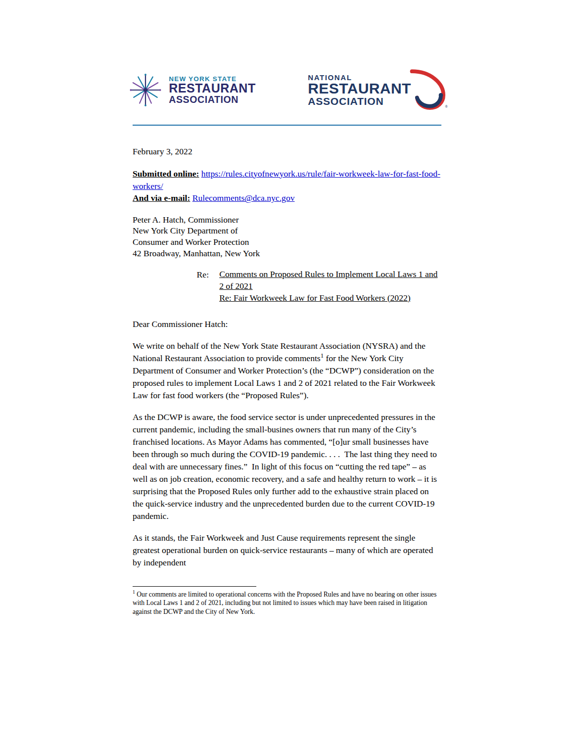NEW YORK STATE
RESTAURANT
ASSOCIATION
NATIONAL
RESTAURANT
ASSOCIATION
®
February 3, 2022
Submitted online: https://rules.cityofnewyork.us/rule/fair-workweek-law-for-fast-food-workers/
And via e-mail: Rulecomments@dca.nyc.gov
Peter A. Hatch, Commissioner
New York City Department of
Consumer and Worker Protection
42 Broadway, Manhattan, New York
Re:
Comments on Proposed Rules to Implement Local Laws 1 and 2 of 2021
Re: Fair Workweek Law for Fast Food Workers (2022)
Dear Commissioner Hatch:
We write on behalf of the New York State Restaurant Association (NYSRA) and the National Restaurant Association to provide comments1 for the New York City Department of Consumer and Worker Protection’s (the “DCWP”) consideration on the proposed rules to implement Local Laws 1 and 2 of 2021 related to the Fair Workweek Law for fast food workers (the “Proposed Rules”).
As the DCWP is aware, the food service sector is under unprecedented pressures in the current pandemic, including the small-busines owners that run many of the City’s franchised locations. As Mayor Adams has commented, “[o]ur small businesses have been through so much during the COVID-19 pandemic. . . . The last thing they need to deal with are unnecessary fines.” In light of this focus on “cutting the red tape” – as well as on job creation, economic recovery, and a safe and healthy return to work – it is surprising that the Proposed Rules only further add to the exhaustive strain placed on the quick-service industry and the unprecedented burden due to the current COVID-19 pandemic.
As it stands, the Fair Workweek and Just Cause requirements represent the single greatest operational burden on quick-service restaurants – many of which are operated by independent
1 Our comments are limited to operational concerns with the Proposed Rules and have no bearing on other issues with Local Laws 1 and 2 of 2021, including but not limited to issues which may have been raised in litigation against the DCWP and the City of New York.